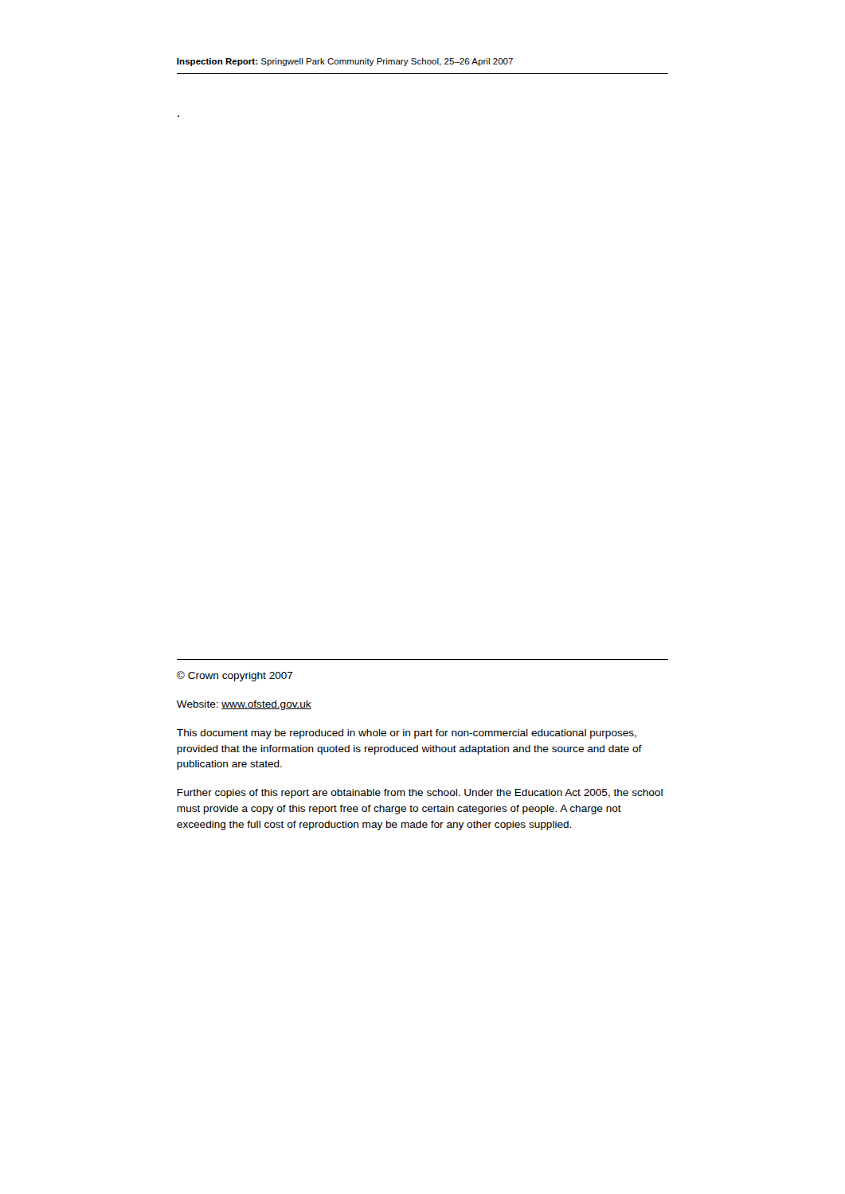Inspection Report: Springwell Park Community Primary School, 25–26 April 2007
.
© Crown copyright 2007
Website: www.ofsted.gov.uk
This document may be reproduced in whole or in part for non-commercial educational purposes, provided that the information quoted is reproduced without adaptation and the source and date of publication are stated.
Further copies of this report are obtainable from the school. Under the Education Act 2005, the school must provide a copy of this report free of charge to certain categories of people. A charge not exceeding the full cost of reproduction may be made for any other copies supplied.